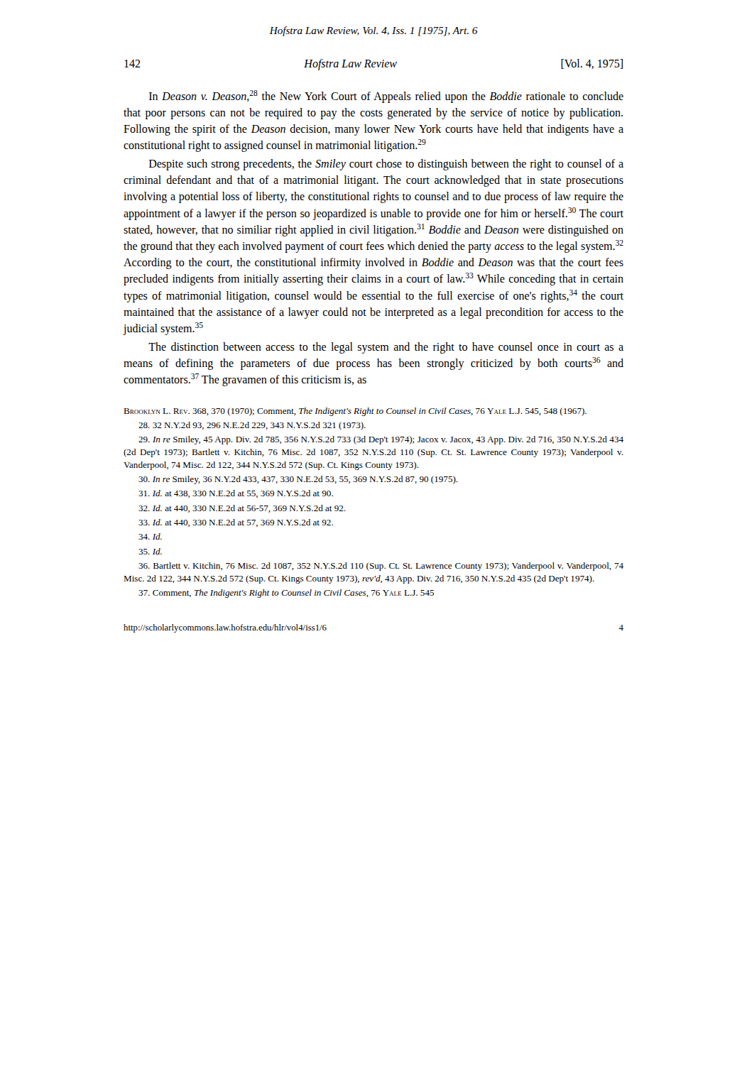Hofstra Law Review, Vol. 4, Iss. 1 [1975], Art. 6
142 Hofstra Law Review [Vol. 4, 1975]
In Deason v. Deason,28 the New York Court of Appeals relied upon the Boddie rationale to conclude that poor persons can not be required to pay the costs generated by the service of notice by publication. Following the spirit of the Deason decision, many lower New York courts have held that indigents have a constitutional right to assigned counsel in matrimonial litigation.29
Despite such strong precedents, the Smiley court chose to distinguish between the right to counsel of a criminal defendant and that of a matrimonial litigant. The court acknowledged that in state prosecutions involving a potential loss of liberty, the constitutional rights to counsel and to due process of law require the appointment of a lawyer if the person so jeopardized is unable to provide one for him or herself.30 The court stated, however, that no similiar right applied in civil litigation.31 Boddie and Deason were distinguished on the ground that they each involved payment of court fees which denied the party access to the legal system.32 According to the court, the constitutional infirmity involved in Boddie and Deason was that the court fees precluded indigents from initially asserting their claims in a court of law.33 While conceding that in certain types of matrimonial litigation, counsel would be essential to the full exercise of one's rights,34 the court maintained that the assistance of a lawyer could not be interpreted as a legal precondition for access to the judicial system.35
The distinction between access to the legal system and the right to have counsel once in court as a means of defining the parameters of due process has been strongly criticized by both courts36 and commentators.37 The gravamen of this criticism is, as
Brooklyn L. Rev. 368, 370 (1970); Comment, The Indigent's Right to Counsel in Civil Cases, 76 Yale L.J. 545, 548 (1967).
28. 32 N.Y.2d 93, 296 N.E.2d 229, 343 N.Y.S.2d 321 (1973).
29. In re Smiley, 45 App. Div. 2d 785, 356 N.Y.S.2d 733 (3d Dep't 1974); Jacox v. Jacox, 43 App. Div. 2d 716, 350 N.Y.S.2d 434 (2d Dep't 1973); Bartlett v. Kitchin, 76 Misc. 2d 1087, 352 N.Y.S.2d 110 (Sup. Ct. St. Lawrence County 1973); Vanderpool v. Vanderpool, 74 Misc. 2d 122, 344 N.Y.S.2d 572 (Sup. Ct. Kings County 1973).
30. In re Smiley, 36 N.Y.2d 433, 437, 330 N.E.2d 53, 55, 369 N.Y.S.2d 87, 90 (1975).
31. Id. at 438, 330 N.E.2d at 55, 369 N.Y.S.2d at 90.
32. Id. at 440, 330 N.E.2d at 56-57, 369 N.Y.S.2d at 92.
33. Id. at 440, 330 N.E.2d at 57, 369 N.Y.S.2d at 92.
34. Id.
35. Id.
36. Bartlett v. Kitchin, 76 Misc. 2d 1087, 352 N.Y.S.2d 110 (Sup. Ct. St. Lawrence County 1973); Vanderpool v. Vanderpool, 74 Misc. 2d 122, 344 N.Y.S.2d 572 (Sup. Ct. Kings County 1973), rev'd, 43 App. Div. 2d 716, 350 N.Y.S.2d 435 (2d Dep't 1974).
37. Comment, The Indigent's Right to Counsel in Civil Cases, 76 Yale L.J. 545
http://scholarlycommons.law.hofstra.edu/hlr/vol4/iss1/6 4